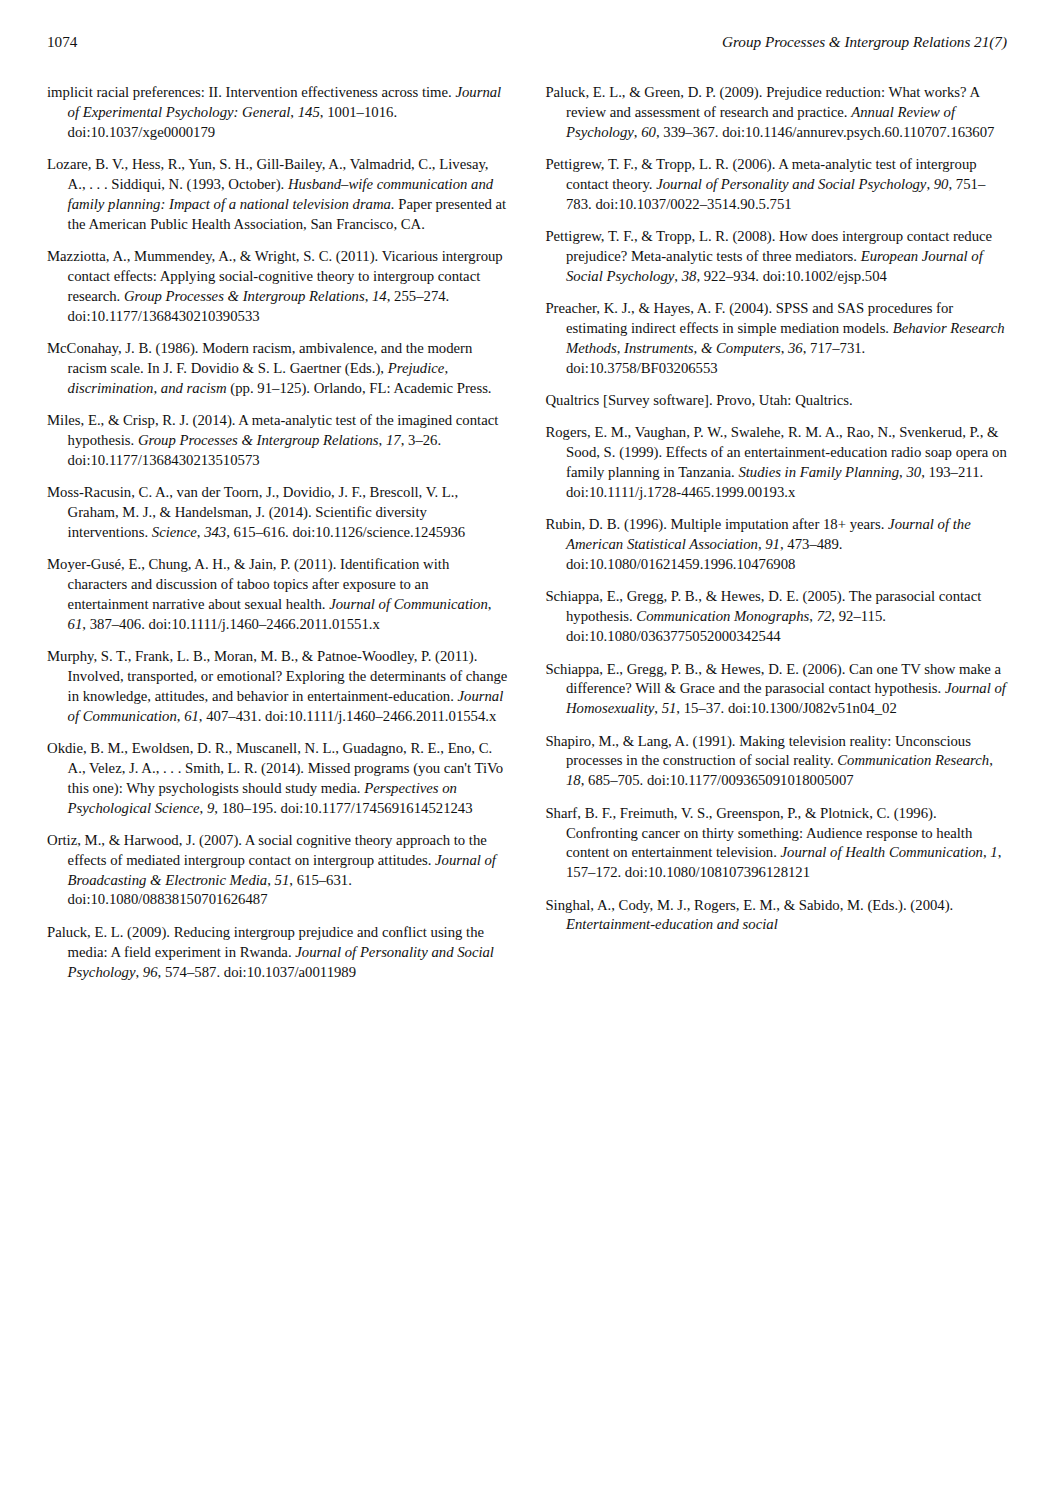1074 Group Processes & Intergroup Relations 21(7)
implicit racial preferences: II. Intervention effectiveness across time. Journal of Experimental Psychology: General, 145, 1001–1016. doi:10.1037/xge0000179
Lozare, B. V., Hess, R., Yun, S. H., Gill-Bailey, A., Valmadrid, C., Livesay, A., . . . Siddiqui, N. (1993, October). Husband–wife communication and family planning: Impact of a national television drama. Paper presented at the American Public Health Association, San Francisco, CA.
Mazziotta, A., Mummendey, A., & Wright, S. C. (2011). Vicarious intergroup contact effects: Applying social-cognitive theory to intergroup contact research. Group Processes & Intergroup Relations, 14, 255–274. doi:10.1177/1368430210390533
McConahay, J. B. (1986). Modern racism, ambivalence, and the modern racism scale. In J. F. Dovidio & S. L. Gaertner (Eds.), Prejudice, discrimination, and racism (pp. 91–125). Orlando, FL: Academic Press.
Miles, E., & Crisp, R. J. (2014). A meta-analytic test of the imagined contact hypothesis. Group Processes & Intergroup Relations, 17, 3–26. doi:10.1177/1368430213510573
Moss-Racusin, C. A., van der Toorn, J., Dovidio, J. F., Brescoll, V. L., Graham, M. J., & Handelsman, J. (2014). Scientific diversity interventions. Science, 343, 615–616. doi:10.1126/science.1245936
Moyer-Gusé, E., Chung, A. H., & Jain, P. (2011). Identification with characters and discussion of taboo topics after exposure to an entertainment narrative about sexual health. Journal of Communication, 61, 387–406. doi:10.1111/j.1460–2466.2011.01551.x
Murphy, S. T., Frank, L. B., Moran, M. B., & Patnoe-Woodley, P. (2011). Involved, transported, or emotional? Exploring the determinants of change in knowledge, attitudes, and behavior in entertainment-education. Journal of Communication, 61, 407–431. doi:10.1111/j.1460–2466.2011.01554.x
Okdie, B. M., Ewoldsen, D. R., Muscanell, N. L., Guadagno, R. E., Eno, C. A., Velez, J. A., . . . Smith, L. R. (2014). Missed programs (you can't TiVo this one): Why psychologists should study media. Perspectives on Psychological Science, 9, 180–195. doi:10.1177/1745691614521243
Ortiz, M., & Harwood, J. (2007). A social cognitive theory approach to the effects of mediated intergroup contact on intergroup attitudes. Journal of Broadcasting & Electronic Media, 51, 615–631. doi:10.1080/08838150701626487
Paluck, E. L. (2009). Reducing intergroup prejudice and conflict using the media: A field experiment in Rwanda. Journal of Personality and Social Psychology, 96, 574–587. doi:10.1037/a0011989
Paluck, E. L., & Green, D. P. (2009). Prejudice reduction: What works? A review and assessment of research and practice. Annual Review of Psychology, 60, 339–367. doi:10.1146/annurev.psych.60.110707.163607
Pettigrew, T. F., & Tropp, L. R. (2006). A meta-analytic test of intergroup contact theory. Journal of Personality and Social Psychology, 90, 751–783. doi:10.1037/0022–3514.90.5.751
Pettigrew, T. F., & Tropp, L. R. (2008). How does intergroup contact reduce prejudice? Meta-analytic tests of three mediators. European Journal of Social Psychology, 38, 922–934. doi:10.1002/ejsp.504
Preacher, K. J., & Hayes, A. F. (2004). SPSS and SAS procedures for estimating indirect effects in simple mediation models. Behavior Research Methods, Instruments, & Computers, 36, 717–731. doi:10.3758/BF03206553
Qualtrics [Survey software]. Provo, Utah: Qualtrics.
Rogers, E. M., Vaughan, P. W., Swalehe, R. M. A., Rao, N., Svenkerud, P., & Sood, S. (1999). Effects of an entertainment-education radio soap opera on family planning in Tanzania. Studies in Family Planning, 30, 193–211. doi:10.1111/j.1728-4465.1999.00193.x
Rubin, D. B. (1996). Multiple imputation after 18+ years. Journal of the American Statistical Association, 91, 473–489. doi:10.1080/01621459.1996.10476908
Schiappa, E., Gregg, P. B., & Hewes, D. E. (2005). The parasocial contact hypothesis. Communication Monographs, 72, 92–115. doi:10.1080/0363775052000342544
Schiappa, E., Gregg, P. B., & Hewes, D. E. (2006). Can one TV show make a difference? Will & Grace and the parasocial contact hypothesis. Journal of Homosexuality, 51, 15–37. doi:10.1300/J082v51n04_02
Shapiro, M., & Lang, A. (1991). Making television reality: Unconscious processes in the construction of social reality. Communication Research, 18, 685–705. doi:10.1177/009365091018005007
Sharf, B. F., Freimuth, V. S., Greenspon, P., & Plotnick, C. (1996). Confronting cancer on thirty something: Audience response to health content on entertainment television. Journal of Health Communication, 1, 157–172. doi:10.1080/108107396128121
Singhal, A., Cody, M. J., Rogers, E. M., & Sabido, M. (Eds.). (2004). Entertainment-education and social